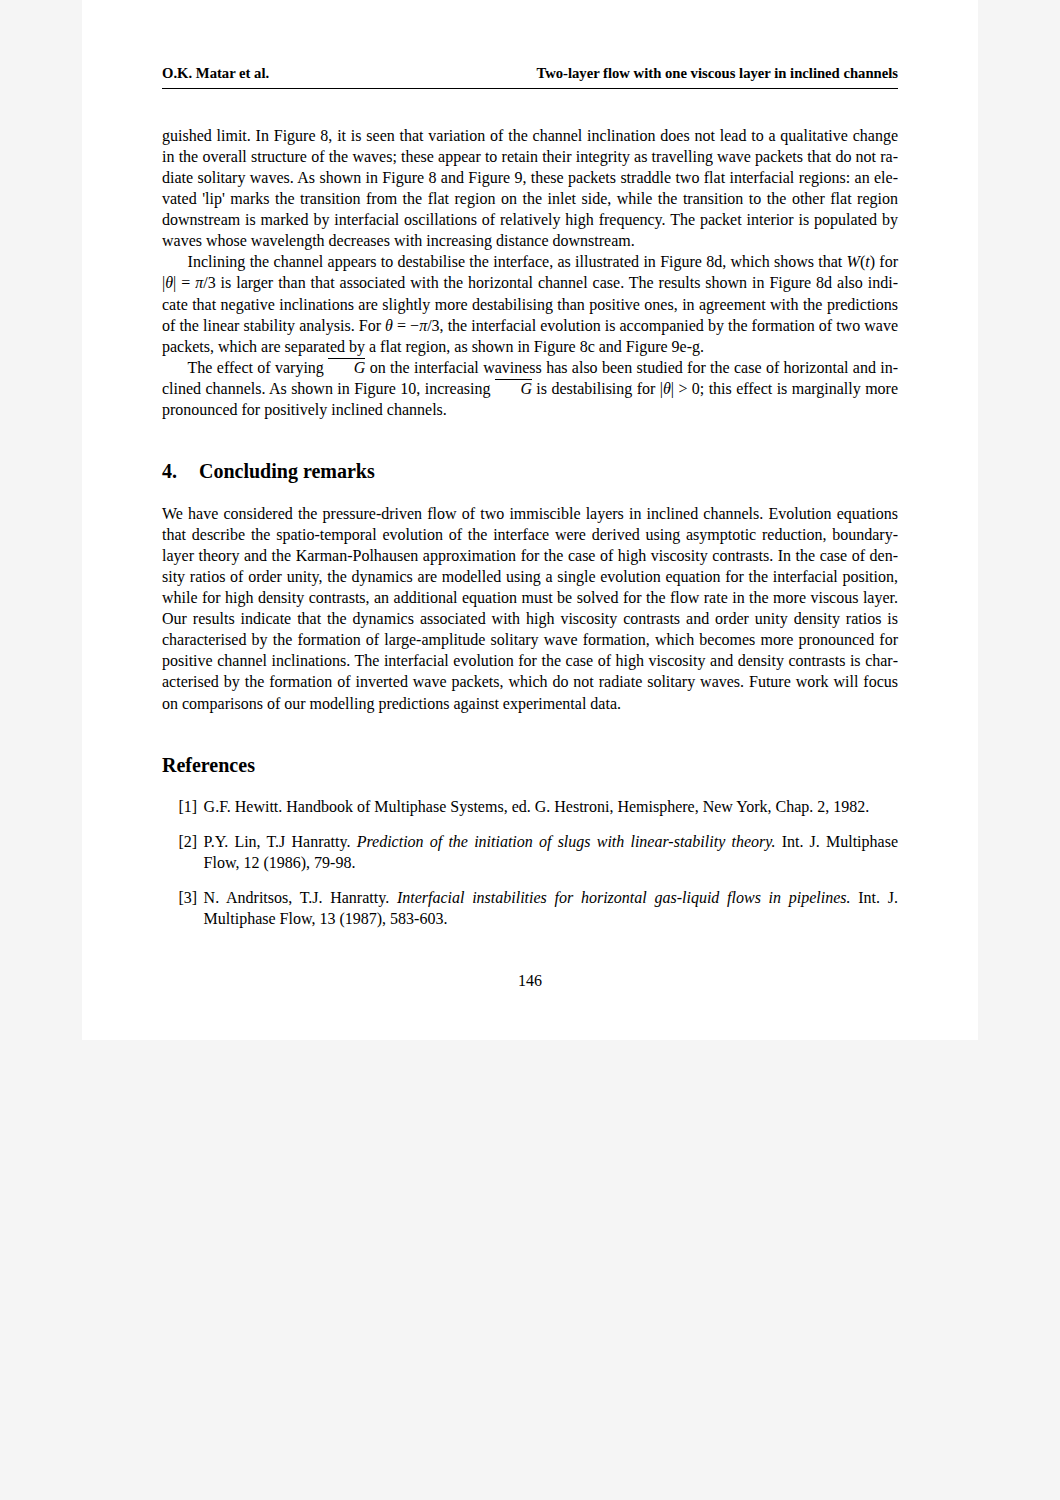O.K. Matar et al. Two-layer flow with one viscous layer in inclined channels
guished limit. In Figure 8, it is seen that variation of the channel inclination does not lead to a qualitative change in the overall structure of the waves; these appear to retain their integrity as travelling wave packets that do not radiate solitary waves. As shown in Figure 8 and Figure 9, these packets straddle two flat interfacial regions: an elevated 'lip' marks the transition from the flat region on the inlet side, while the transition to the other flat region downstream is marked by interfacial oscillations of relatively high frequency. The packet interior is populated by waves whose wavelength decreases with increasing distance downstream.
Inclining the channel appears to destabilise the interface, as illustrated in Figure 8d, which shows that W(t) for |θ| = π/3 is larger than that associated with the horizontal channel case. The results shown in Figure 8d also indicate that negative inclinations are slightly more destabilising than positive ones, in agreement with the predictions of the linear stability analysis. For θ = −π/3, the interfacial evolution is accompanied by the formation of two wave packets, which are separated by a flat region, as shown in Figure 8c and Figure 9e-g.
The effect of varying G on the interfacial waviness has also been studied for the case of horizontal and inclined channels. As shown in Figure 10, increasing G is destabilising for |θ| > 0; this effect is marginally more pronounced for positively inclined channels.
4. Concluding remarks
We have considered the pressure-driven flow of two immiscible layers in inclined channels. Evolution equations that describe the spatio-temporal evolution of the interface were derived using asymptotic reduction, boundary-layer theory and the Karman-Polhausen approximation for the case of high viscosity contrasts. In the case of density ratios of order unity, the dynamics are modelled using a single evolution equation for the interfacial position, while for high density contrasts, an additional equation must be solved for the flow rate in the more viscous layer. Our results indicate that the dynamics associated with high viscosity contrasts and order unity density ratios is characterised by the formation of large-amplitude solitary wave formation, which becomes more pronounced for positive channel inclinations. The interfacial evolution for the case of high viscosity and density contrasts is characterised by the formation of inverted wave packets, which do not radiate solitary waves. Future work will focus on comparisons of our modelling predictions against experimental data.
References
[1] G.F. Hewitt. Handbook of Multiphase Systems, ed. G. Hestroni, Hemisphere, New York, Chap. 2, 1982.
[2] P.Y. Lin, T.J Hanratty. Prediction of the initiation of slugs with linear-stability theory. Int. J. Multiphase Flow, 12 (1986), 79-98.
[3] N. Andritsos, T.J. Hanratty. Interfacial instabilities for horizontal gas-liquid flows in pipelines. Int. J. Multiphase Flow, 13 (1987), 583-603.
146